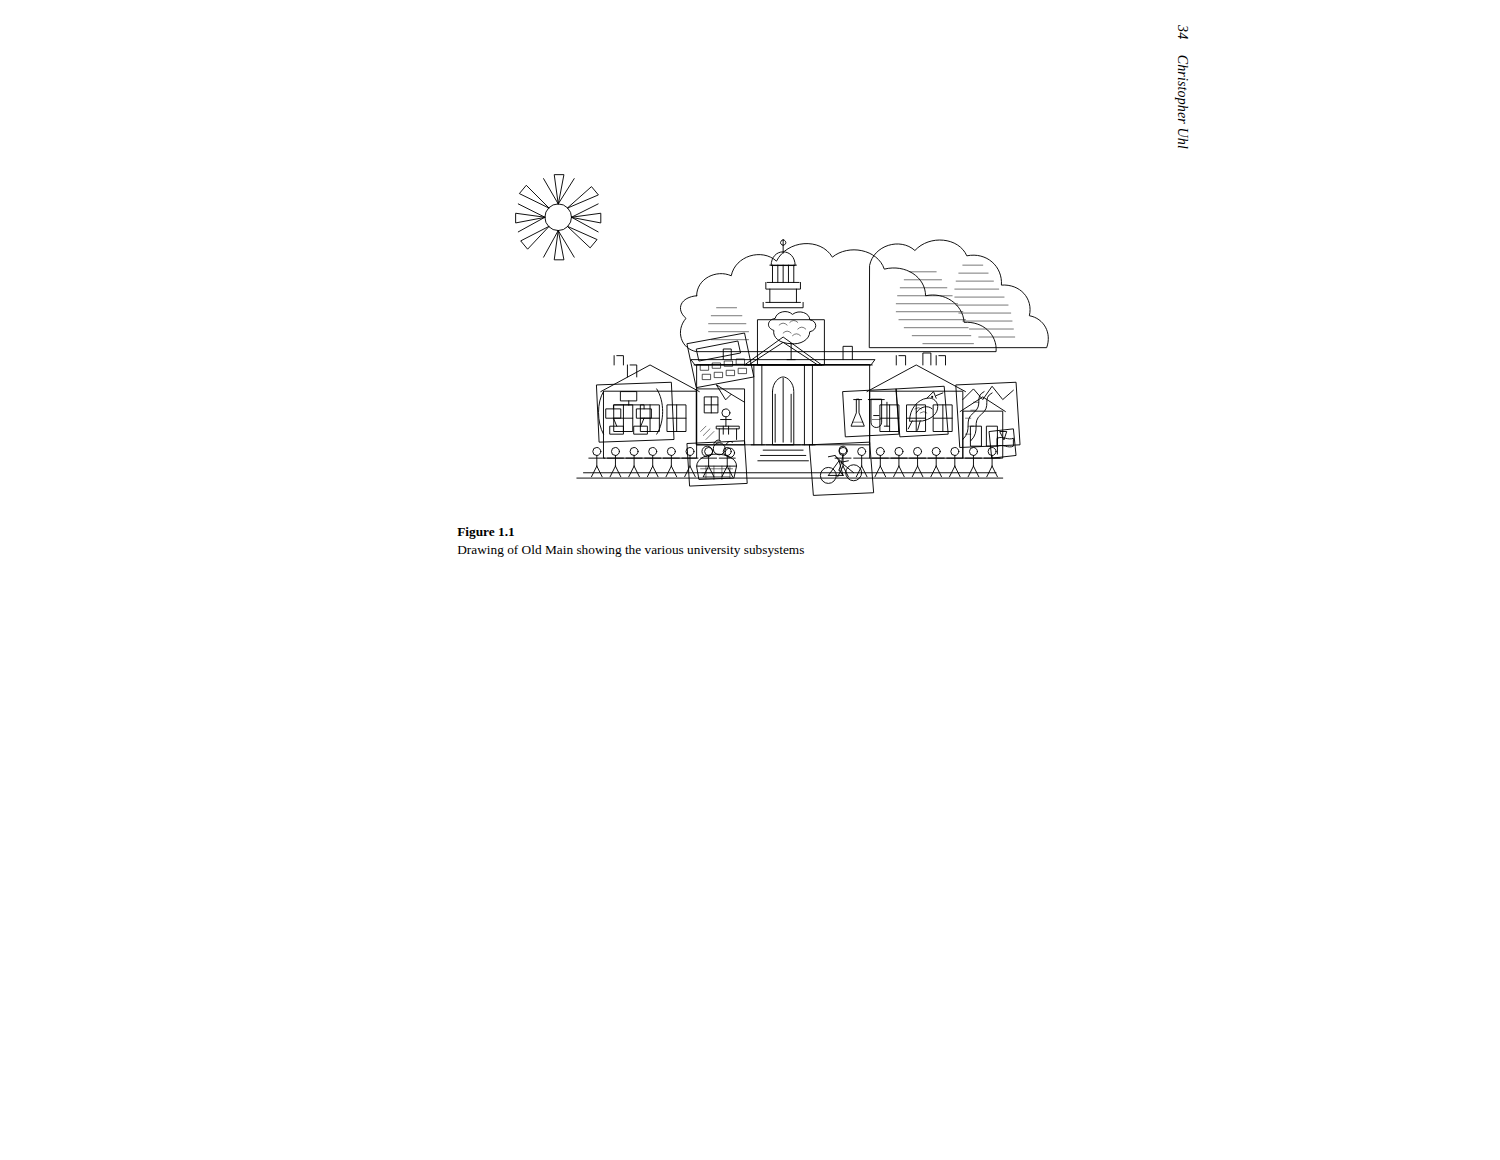34 Christopher Uhl
Figure 1.1 Drawing of Old Main showing the various university subsystems